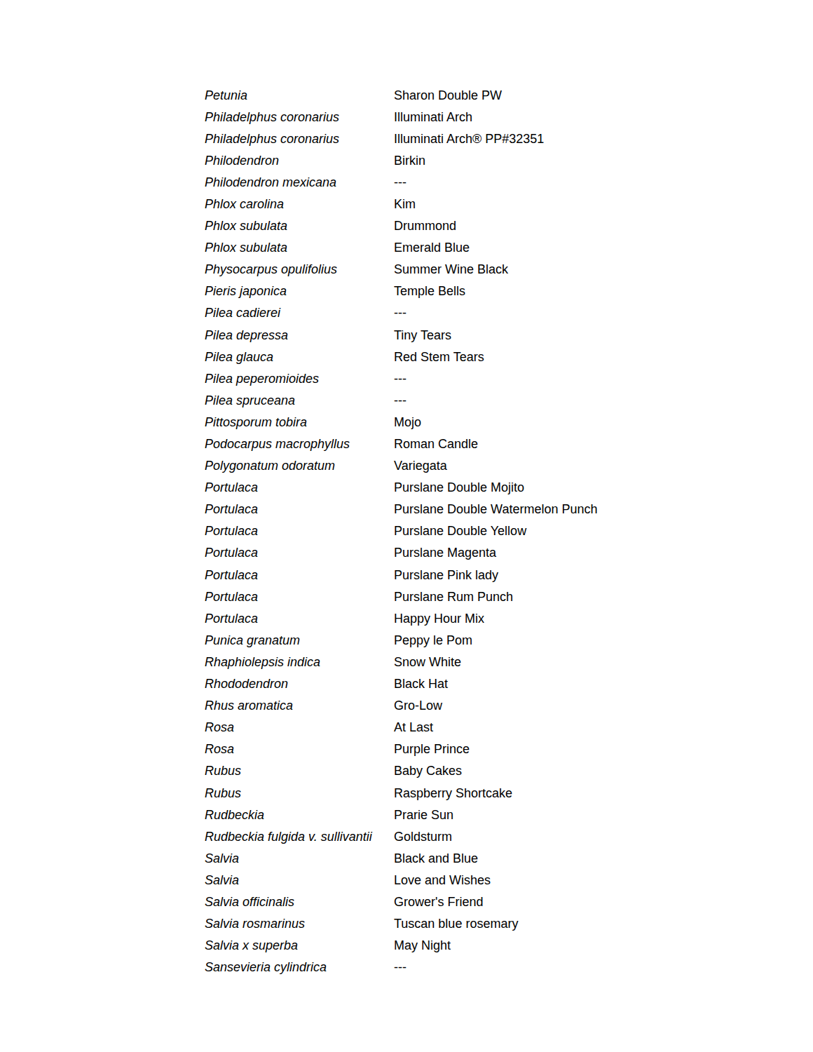| Petunia | Sharon Double PW |
| Philadelphus coronarius | Illuminati Arch |
| Philadelphus coronarius | Illuminati Arch® PP#32351 |
| Philodendron | Birkin |
| Philodendron mexicana | --- |
| Phlox carolina | Kim |
| Phlox subulata | Drummond |
| Phlox subulata | Emerald Blue |
| Physocarpus opulifolius | Summer Wine Black |
| Pieris japonica | Temple Bells |
| Pilea cadierei | --- |
| Pilea depressa | Tiny Tears |
| Pilea glauca | Red Stem Tears |
| Pilea peperomioides | --- |
| Pilea spruceana | --- |
| Pittosporum tobira | Mojo |
| Podocarpus macrophyllus | Roman Candle |
| Polygonatum odoratum | Variegata |
| Portulaca | Purslane Double Mojito |
| Portulaca | Purslane Double Watermelon Punch |
| Portulaca | Purslane Double Yellow |
| Portulaca | Purslane Magenta |
| Portulaca | Purslane Pink lady |
| Portulaca | Purslane Rum Punch |
| Portulaca | Happy Hour Mix |
| Punica granatum | Peppy le Pom |
| Rhaphiolepsis indica | Snow White |
| Rhododendron | Black Hat |
| Rhus aromatica | Gro-Low |
| Rosa | At Last |
| Rosa | Purple Prince |
| Rubus | Baby Cakes |
| Rubus | Raspberry Shortcake |
| Rudbeckia | Prarie Sun |
| Rudbeckia fulgida v. sullivantii | Goldsturm |
| Salvia | Black and Blue |
| Salvia | Love and Wishes |
| Salvia officinalis | Grower's Friend |
| Salvia rosmarinus | Tuscan blue rosemary |
| Salvia x superba | May Night |
| Sansevieria cylindrica | --- |